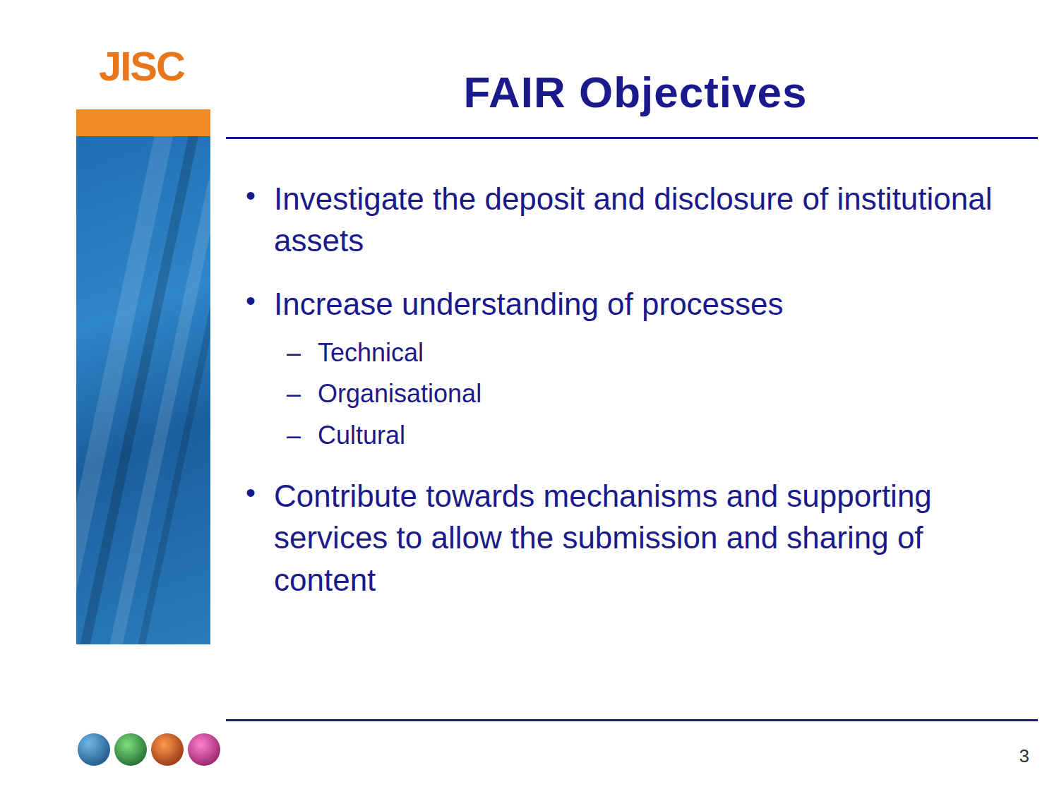JISC
FAIR Objectives
Investigate the deposit and disclosure of institutional assets
Increase understanding of processes
Technical
Organisational
Cultural
Contribute towards mechanisms and supporting services to allow the submission and sharing of content
3